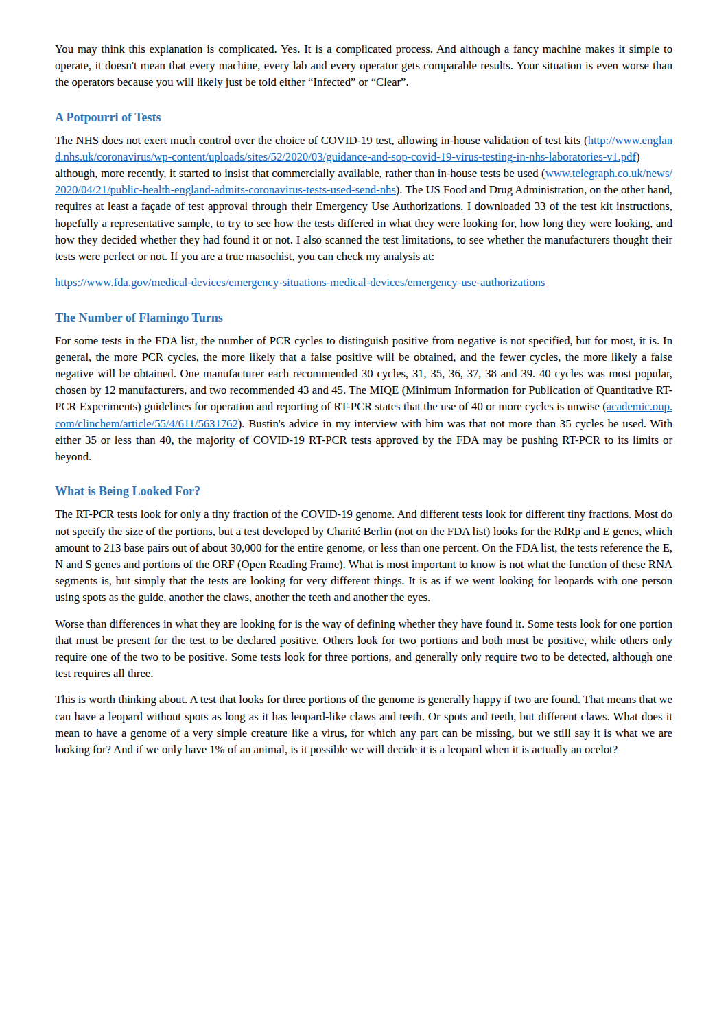You may think this explanation is complicated. Yes. It is a complicated process. And although a fancy machine makes it simple to operate, it doesn't mean that every machine, every lab and every operator gets comparable results. Your situation is even worse than the operators because you will likely just be told either “Infected” or “Clear”.
A Potpourri of Tests
The NHS does not exert much control over the choice of COVID-19 test, allowing in-house validation of test kits (http://www.england.nhs.uk/coronavirus/wp-content/uploads/sites/52/2020/03/guidance-and-sop-covid-19-virus-testing-in-nhs-laboratories-v1.pdf) although, more recently, it started to insist that commercially available, rather than in-house tests be used (www.telegraph.co.uk/news/2020/04/21/public-health-england-admits-coronavirus-tests-used-send-nhs). The US Food and Drug Administration, on the other hand, requires at least a façade of test approval through their Emergency Use Authorizations. I downloaded 33 of the test kit instructions, hopefully a representative sample, to try to see how the tests differed in what they were looking for, how long they were looking, and how they decided whether they had found it or not. I also scanned the test limitations, to see whether the manufacturers thought their tests were perfect or not. If you are a true masochist, you can check my analysis at:
https://www.fda.gov/medical-devices/emergency-situations-medical-devices/emergency-use-authorizations
The Number of Flamingo Turns
For some tests in the FDA list, the number of PCR cycles to distinguish positive from negative is not specified, but for most, it is. In general, the more PCR cycles, the more likely that a false positive will be obtained, and the fewer cycles, the more likely a false negative will be obtained. One manufacturer each recommended 30 cycles, 31, 35, 36, 37, 38 and 39. 40 cycles was most popular, chosen by 12 manufacturers, and two recommended 43 and 45. The MIQE (Minimum Information for Publication of Quantitative RT-PCR Experiments) guidelines for operation and reporting of RT-PCR states that the use of 40 or more cycles is unwise (academic.oup.com/clinchem/article/55/4/611/5631762). Bustin's advice in my interview with him was that not more than 35 cycles be used. With either 35 or less than 40, the majority of COVID-19 RT-PCR tests approved by the FDA may be pushing RT-PCR to its limits or beyond.
What is Being Looked For?
The RT-PCR tests look for only a tiny fraction of the COVID-19 genome. And different tests look for different tiny fractions. Most do not specify the size of the portions, but a test developed by Charité Berlin (not on the FDA list) looks for the RdRp and E genes, which amount to 213 base pairs out of about 30,000 for the entire genome, or less than one percent. On the FDA list, the tests reference the E, N and S genes and portions of the ORF (Open Reading Frame). What is most important to know is not what the function of these RNA segments is, but simply that the tests are looking for very different things. It is as if we went looking for leopards with one person using spots as the guide, another the claws, another the teeth and another the eyes.
Worse than differences in what they are looking for is the way of defining whether they have found it. Some tests look for one portion that must be present for the test to be declared positive. Others look for two portions and both must be positive, while others only require one of the two to be positive. Some tests look for three portions, and generally only require two to be detected, although one test requires all three.
This is worth thinking about. A test that looks for three portions of the genome is generally happy if two are found. That means that we can have a leopard without spots as long as it has leopard-like claws and teeth. Or spots and teeth, but different claws. What does it mean to have a genome of a very simple creature like a virus, for which any part can be missing, but we still say it is what we are looking for? And if we only have 1% of an animal, is it possible we will decide it is a leopard when it is actually an ocelot?